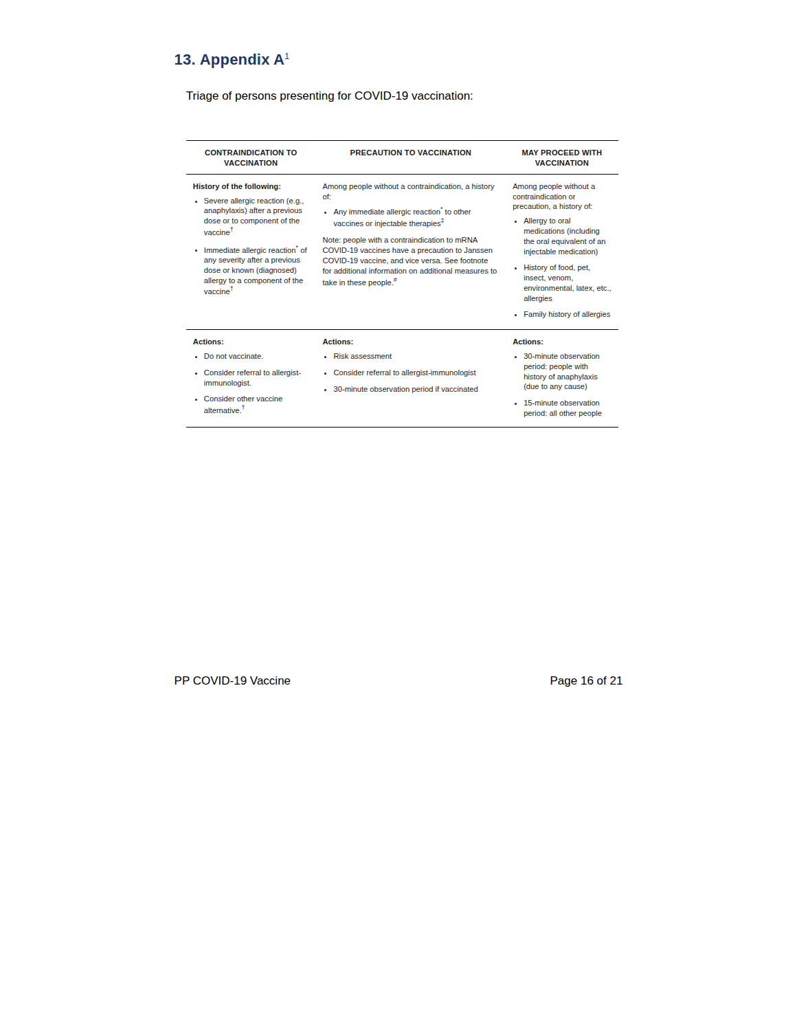13. Appendix A1
Triage of persons presenting for COVID-19 vaccination:
| CONTRAINDICATION TO VACCINATION | PRECAUTION TO VACCINATION | MAY PROCEED WITH VACCINATION |
| --- | --- | --- |
| History of the following: Severe allergic reaction (e.g., anaphylaxis) after a previous dose or to component of the vaccine † Immediate allergic reaction * of any severity after a previous dose or known (diagnosed) allergy to a component of the vaccine † | Among people without a contraindication, a history of: Any immediate allergic reaction * to other vaccines or injectable therapies ‡ Note: people with a contraindication to mRNA COVID-19 vaccines have a precaution to Janssen COVID-19 vaccine, and vice versa. See footnote for additional information on additional measures to take in these people. # | Among people without a contraindication or precaution, a history of: Allergy to oral medications (including the oral equivalent of an injectable medication) History of food, pet, insect, venom, environmental, latex, etc., allergies Family history of allergies |
| Actions: Do not vaccinate. Consider referral to allergist-immunologist. Consider other vaccine alternative. † | Actions: Risk assessment Consider referral to allergist-immunologist 30-minute observation period if vaccinated | Actions: 30-minute observation period: people with history of anaphylaxis (due to any cause) 15-minute observation period: all other people |
PP COVID-19 Vaccine
Page 16 of 21